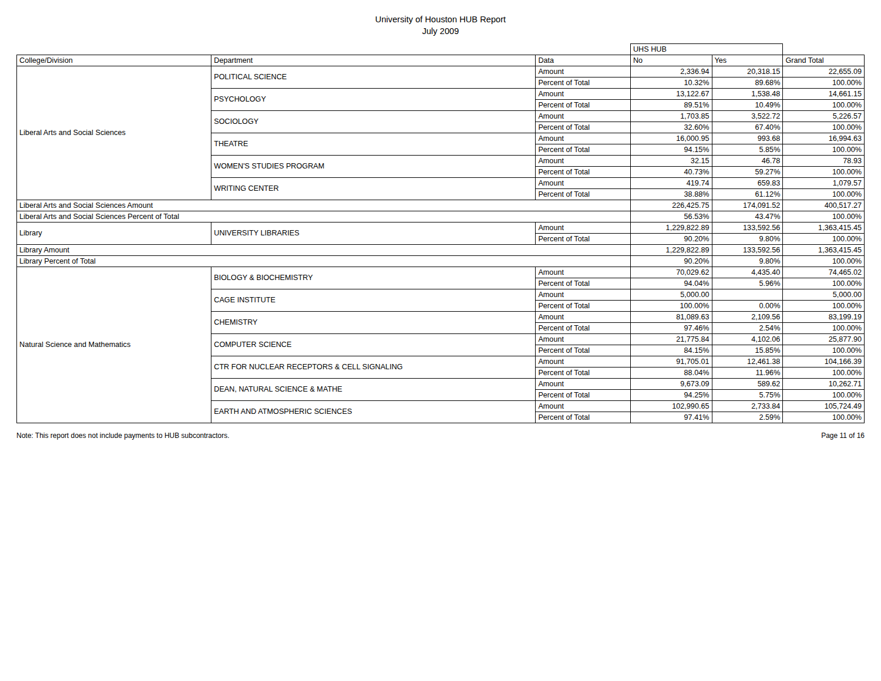University of Houston HUB Report
July 2009
| | UHS HUB | |
| --- | --- | --- |
| College/Division | Department | Data | No | Yes | Grand Total |
| Liberal Arts and Social Sciences | POLITICAL SCIENCE | Amount | 2,336.94 | 20,318.15 | 22,655.09 |
| Percent of Total | 10.32% | 89.68% | 100.00% |
| PSYCHOLOGY | Amount | 13,122.67 | 1,538.48 | 14,661.15 |
| Percent of Total | 89.51% | 10.49% | 100.00% |
| SOCIOLOGY | Amount | 1,703.85 | 3,522.72 | 5,226.57 |
| Percent of Total | 32.60% | 67.40% | 100.00% |
| THEATRE | Amount | 16,000.95 | 993.68 | 16,994.63 |
| Percent of Total | 94.15% | 5.85% | 100.00% |
| WOMEN'S STUDIES PROGRAM | Amount | 32.15 | 46.78 | 78.93 |
| Percent of Total | 40.73% | 59.27% | 100.00% |
| WRITING CENTER | Amount | 419.74 | 659.83 | 1,079.57 |
| Percent of Total | 38.88% | 61.12% | 100.00% |
| Liberal Arts and Social Sciences Amount | 226,425.75 | 174,091.52 | 400,517.27 |
| Liberal Arts and Social Sciences Percent of Total | 56.53% | 43.47% | 100.00% |
| Library | UNIVERSITY LIBRARIES | Amount | 1,229,822.89 | 133,592.56 | 1,363,415.45 |
| Percent of Total | 90.20% | 9.80% | 100.00% |
| Library Amount | 1,229,822.89 | 133,592.56 | 1,363,415.45 |
| Library Percent of Total | 90.20% | 9.80% | 100.00% |
| Natural Science and Mathematics | BIOLOGY & BIOCHEMISTRY | Amount | 70,029.62 | 4,435.40 | 74,465.02 |
| Percent of Total | 94.04% | 5.96% | 100.00% |
| CAGE INSTITUTE | Amount | 5,000.00 | | 5,000.00 |
| Percent of Total | 100.00% | 0.00% | 100.00% |
| CHEMISTRY | Amount | 81,089.63 | 2,109.56 | 83,199.19 |
| Percent of Total | 97.46% | 2.54% | 100.00% |
| COMPUTER SCIENCE | Amount | 21,775.84 | 4,102.06 | 25,877.90 |
| Percent of Total | 84.15% | 15.85% | 100.00% |
| CTR FOR NUCLEAR RECEPTORS & CELL SIGNALING | Amount | 91,705.01 | 12,461.38 | 104,166.39 |
| Percent of Total | 88.04% | 11.96% | 100.00% |
| DEAN, NATURAL SCIENCE & MATHE | Amount | 9,673.09 | 589.62 | 10,262.71 |
| Percent of Total | 94.25% | 5.75% | 100.00% |
| EARTH AND ATMOSPHERIC SCIENCES | Amount | 102,990.65 | 2,733.84 | 105,724.49 |
| Percent of Total | 97.41% | 2.59% | 100.00% |
Note: This report does not include payments to HUB subcontractors. Page 11 of 16